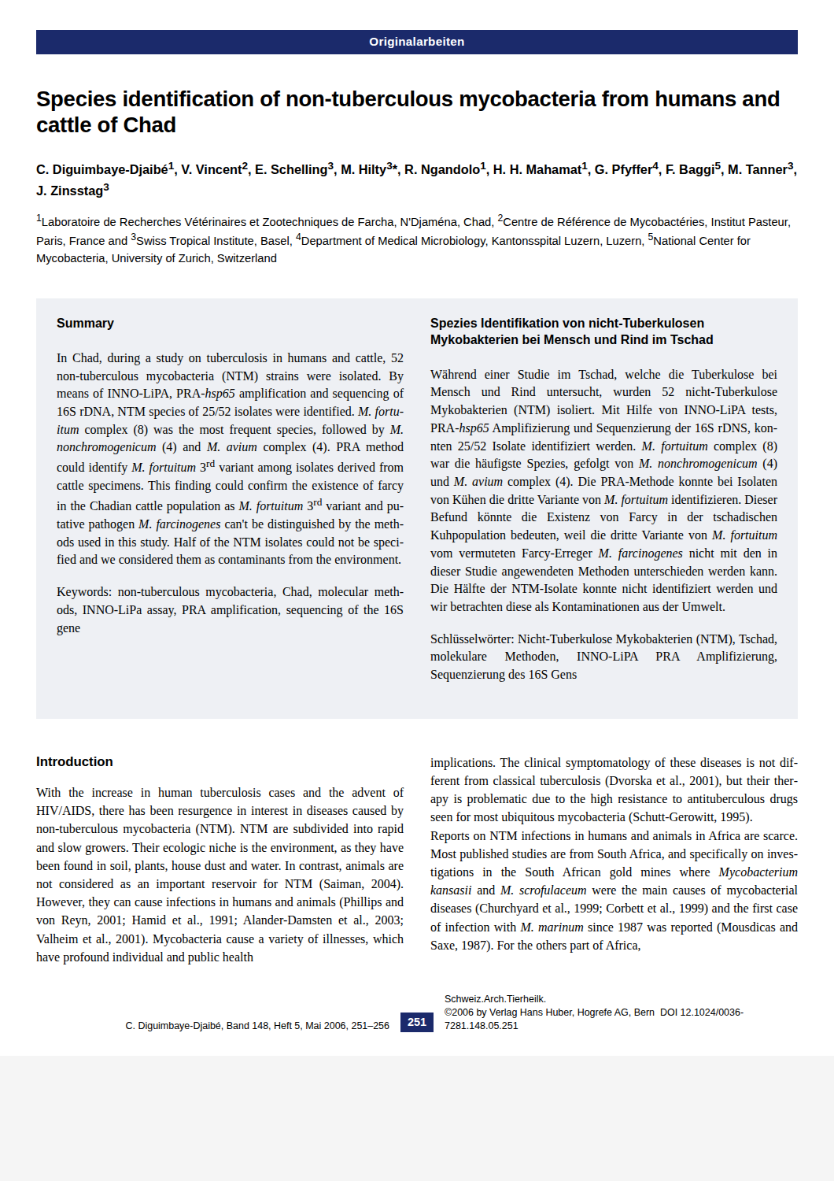Originalarbeiten
Species identification of non-tuberculous mycobacteria from humans and cattle of Chad
C. Diguimbaye-Djaibé1, V. Vincent2, E. Schelling3, M. Hilty3*, R. Ngandolo1, H. H. Mahamat1, G. Pfyffer4, F. Baggi5, M. Tanner3, J. Zinsstag3
1Laboratoire de Recherches Vétérinaires et Zootechniques de Farcha, N'Djaména, Chad, 2Centre de Référence de Mycobactéries, Institut Pasteur, Paris, France and 3Swiss Tropical Institute, Basel, 4Department of Medical Microbiology, Kantonsspital Luzern, Luzern, 5National Center for Mycobacteria, University of Zurich, Switzerland
Summary
In Chad, during a study on tuberculosis in humans and cattle, 52 non-tuberculous mycobacteria (NTM) strains were isolated. By means of INNO-LiPA, PRA-hsp65 amplification and sequencing of 16S rDNA, NTM species of 25/52 isolates were identified. M. fortuitum complex (8) was the most frequent species, followed by M. nonchromogenicum (4) and M. avium complex (4). PRA method could identify M. fortuitum 3rd variant among isolates derived from cattle specimens. This finding could confirm the existence of farcy in the Chadian cattle population as M. fortuitum 3rd variant and putative pathogen M. farcinogenes can't be distinguished by the methods used in this study. Half of the NTM isolates could not be specified and we considered them as contaminants from the environment.
Keywords: non-tuberculous mycobacteria, Chad, molecular methods, INNO-LiPa assay, PRA amplification, sequencing of the 16S gene
Spezies Identifikation von nicht-Tuberkulosen Mykobakterien bei Mensch und Rind im Tschad
Während einer Studie im Tschad, welche die Tuberkulose bei Mensch und Rind untersucht, wurden 52 nicht-Tuberkulose Mykobakterien (NTM) isoliert. Mit Hilfe von INNO-LiPA tests, PRA-hsp65 Amplifizierung und Sequenzierung der 16S rDNS, konnten 25/52 Isolate identifiziert werden. M. fortuitum complex (8) war die häufigste Spezies, gefolgt von M. nonchromogenicum (4) und M. avium complex (4). Die PRA-Methode konnte bei Isolaten von Kühen die dritte Variante von M. fortuitum identifizieren. Dieser Befund könnte die Existenz von Farcy in der tschadischen Kuhpopulation bedeuten, weil die dritte Variante von M. fortuitum vom vermuteten Farcy-Erreger M. farcinogenes nicht mit den in dieser Studie angewendeten Methoden unterschieden werden kann. Die Hälfte der NTM-Isolate konnte nicht identifiziert werden und wir betrachten diese als Kontaminationen aus der Umwelt.
Schlüsselwörter: Nicht-Tuberkulose Mykobakterien (NTM), Tschad, molekulare Methoden, INNO-LiPA PRA Amplifizierung, Sequenzierung des 16S Gens
Introduction
With the increase in human tuberculosis cases and the advent of HIV/AIDS, there has been resurgence in interest in diseases caused by non-tuberculous mycobacteria (NTM). NTM are subdivided into rapid and slow growers. Their ecologic niche is the environment, as they have been found in soil, plants, house dust and water. In contrast, animals are not considered as an important reservoir for NTM (Saiman, 2004). However, they can cause infections in humans and animals (Phillips and von Reyn, 2001; Hamid et al., 1991; Alander-Damsten et al., 2003; Valheim et al., 2001). Mycobacteria cause a variety of illnesses, which have profound individual and public health
implications. The clinical symptomatology of these diseases is not different from classical tuberculosis (Dvorska et al., 2001), but their therapy is problematic due to the high resistance to antituberculous drugs seen for most ubiquitous mycobacteria (Schutt-Gerowitt, 1995).
Reports on NTM infections in humans and animals in Africa are scarce. Most published studies are from South Africa, and specifically on investigations in the South African gold mines where Mycobacterium kansasii and M. scrofulaceum were the main causes of mycobacterial diseases (Churchyard et al., 1999; Corbett et al., 1999) and the first case of infection with M. marinum since 1987 was reported (Mousdicas and Saxe, 1987). For the others part of Africa,
C. Diguimbaye-Djaibé, Band 148, Heft 5, Mai 2006, 251–256
251
Schweiz.Arch.Tierheilk.
©2006 by Verlag Hans Huber, Hogrefe AG, Bern DOI 12.1024/0036-7281.148.05.251